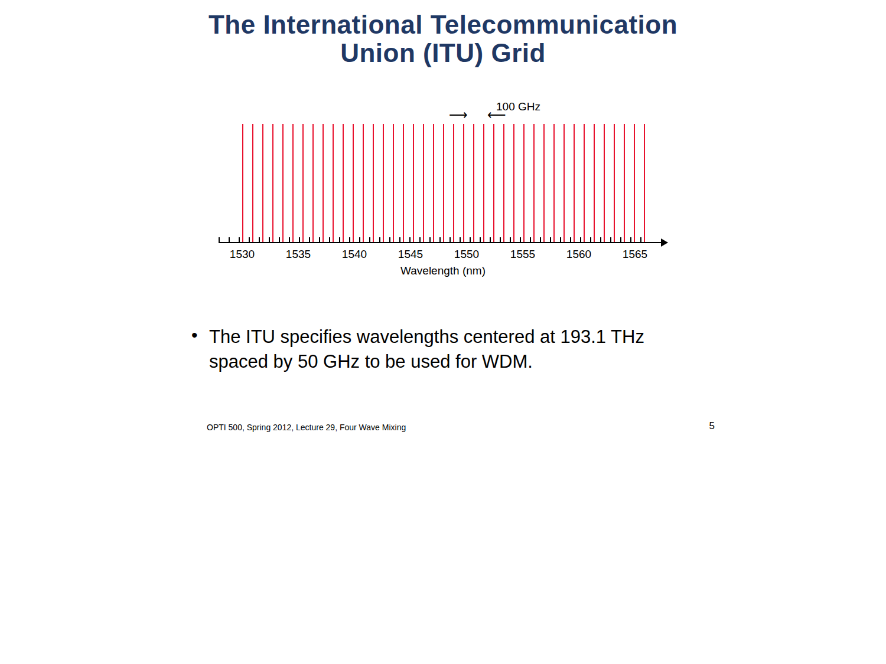The International Telecommunication
Union (ITU) Grid
100 GHz
⟶
⟵
1530 1535 1540 1545 1550 1555 1560 1565
Wavelength (nm)
The ITU specifies wavelengths centered at 193.1 THz spaced by 50 GHz to be used for WDM.
OPTI 500, Spring 2012, Lecture 29, Four Wave Mixing 5